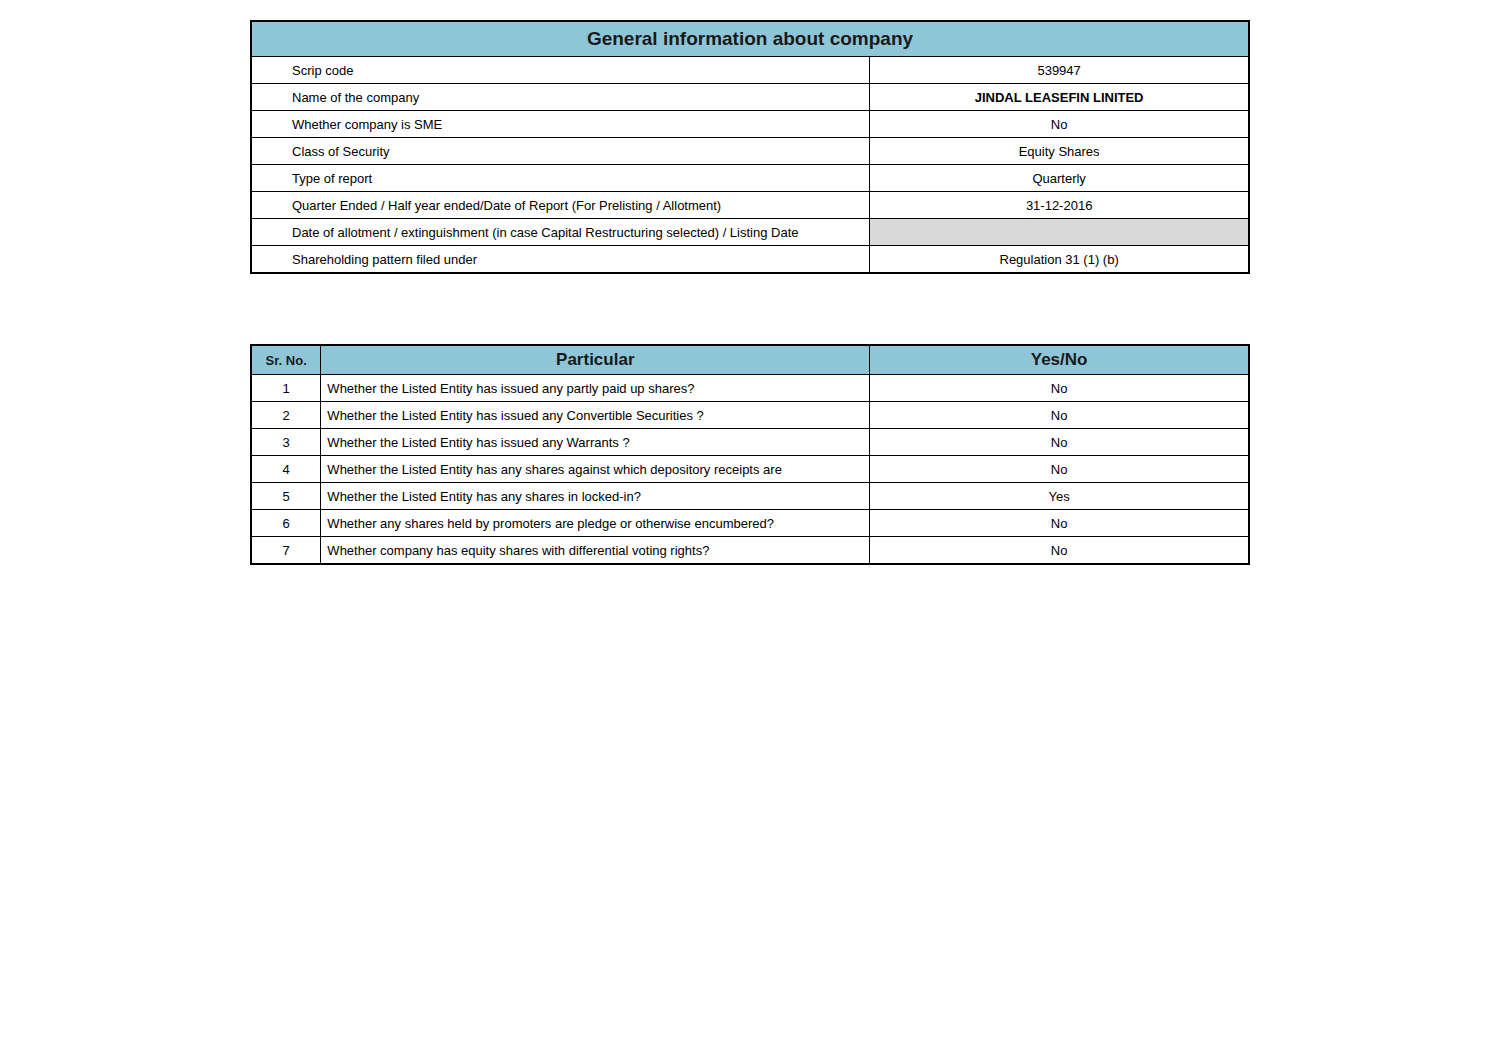| General information about company |
| --- |
| Scrip code | 539947 |
| Name of the company | JINDAL LEASEFIN LINITED |
| Whether company is SME | No |
| Class of Security | Equity Shares |
| Type of report | Quarterly |
| Quarter Ended / Half year ended/Date of Report (For Prelisting / Allotment) | 31-12-2016 |
| Date of allotment / extinguishment (in case Capital Restructuring selected) / Listing Date | |
| Shareholding pattern filed under | Regulation 31 (1) (b) |
| Sr. No. | Particular | Yes/No |
| --- | --- | --- |
| 1 | Whether the Listed Entity has issued any partly paid up shares? | No |
| 2 | Whether the Listed Entity has issued any Convertible Securities ? | No |
| 3 | Whether the Listed Entity has issued any Warrants ? | No |
| 4 | Whether the Listed Entity has any shares against which depository receipts are | No |
| 5 | Whether the Listed Entity has any shares in locked-in? | Yes |
| 6 | Whether any shares held by promoters are pledge or otherwise encumbered? | No |
| 7 | Whether company has equity shares with differential voting rights? | No |